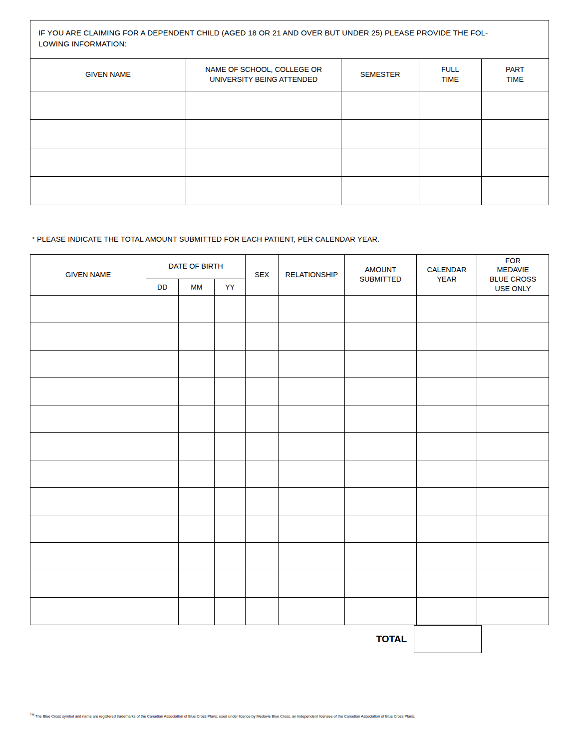IF YOU ARE CLAIMING FOR A DEPENDENT CHILD (AGED 18 OR 21 AND OVER BUT UNDER 25) PLEASE PROVIDE THE FOL-
LOWING INFORMATION:
| GIVEN NAME | NAME OF SCHOOL, COLLEGE OR UNIVERSITY BEING ATTENDED | SEMESTER | FULL TIME | PART TIME |
| --- | --- | --- | --- | --- |
* PLEASE INDICATE THE TOTAL AMOUNT SUBMITTED FOR EACH PATIENT, PER CALENDAR YEAR.
| GIVEN NAME | DATE OF BIRTH | SEX | RELATIONSHIP | AMOUNT SUBMITTED | CALENDAR YEAR | FOR MEDAVIE BLUE CROSS USE ONLY |
| --- | --- | --- | --- | --- | --- | --- |
| DD | MM | YY |
| | TOTAL | | |
TM The Blue Cross symbol and name are registered trademarks of the Canadian Association of Blue Cross Plans, used under licence by Medavie Blue Cross, an independent licensee of the Canadian Association of Blue Cross Plans.